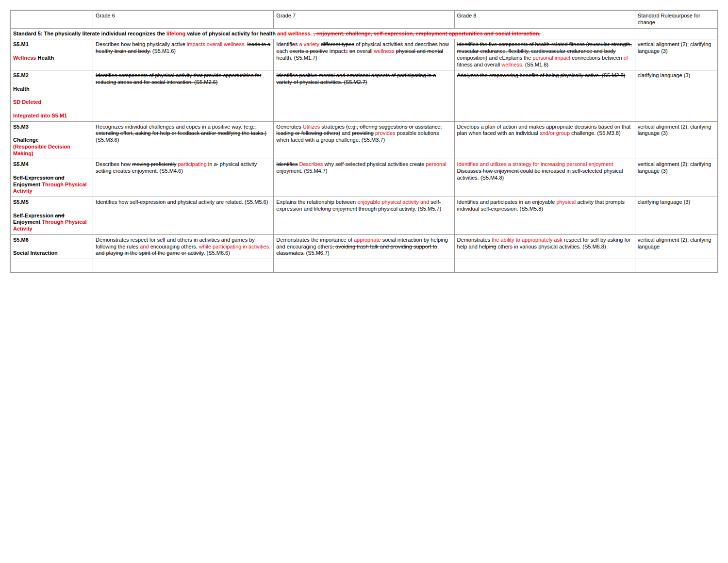| | Grade 6 | Grade 7 | Grade 8 | Standard Rule/purpose for change |
| Standard 5: The physically literate individual recognizes the lifelong value of physical activity for health and wellness. , enjoyment, challenge, self-expression, employment opportunities and social interaction. |
| S5.M1 Wellness Health | Describes how being physically active impacts overall wellness. leads to a healthy brain and body. (S5.M1.6) | Identifies a variety different types of physical activities and describes how each exerts a positive impact s on overall wellness physical and mental health . (S5.M1.7) | Identifies the five components of health-related fitness (muscular strength, muscular endurance, flexibility, cardiovascular endurance and body composition) and e Explains the personal impact connections between of fitness and overall wellness. (S5.M1.8) | vertical alignment (2); clarifying language (3) |
| S5.M2 Health SD Deleted Integrated into S5.M1 | Identifies components of physical activity that provide opportunities for reducing stress and for social interaction. (S5.M2.6) | Identifies positive mental and emotional aspects of participating in a variety of physical activities. (S5.M2.7) | Analyzes the empowering benefits of being physically active. (S5.M2.8) | clarifying language (3) |
| S5.M3 Challenge (Responsible Decision Making) | Recognizes individual challenges and copes in a positive way. (e.g., extending effort, asking for help or feedback and/or modifying the tasks.) (S5.M3.6) | Generates Utilizes strategies (e.g., offering suggestions or assistance, leading or following others) and providing provides possible solutions when faced with a group challenge. (S5.M3.7) | Develops a plan of action and makes appropriate decisions based on that plan when faced with an individual and/or group challenge. (S5.M3.8) | vertical alignment (2); clarifying language (3) |
| S5.M4 Self-Expression and Enjoyment Through Physical Activity | Describes how moving proficiently participating in a physical activity setting creates enjoyment. (S5.M4.6) | Identifies Describes why self-selected physical activities create personal enjoyment. (S5.M4.7) | Identifies and utilizes a strategy for increasing personal enjoyment Discusses how enjoyment could be increased in self-selected physical activities. (S5.M4.8) | vertical alignment (2); clarifying language (3) |
| S5.M5 Self-Expression and Enjoyment Through Physical Activity | Identifies how self-expression and physical activity are related. (S5.M5.6) | Explains the relationship between enjoyable physical activity and self-expression and lifelong enjoyment through physical activity . (S5.M5.7) | Identifies and participates in an enjoyable physical activity that prompts individual self-expression. (S5.M5.8) | clarifying language (3) |
| S5.M6 Social Interaction | Demonstrates respect for self and others in activities and games by following the rules and encouraging others. while participating in activities. and playing in the spirit of the game or activity . (S5.M6.6) | Demonstrates the importance of appropriate social interaction by helping and encouraging others , avoiding trash talk and providing support to classmates. (S5.M6.7) | Demonstrates the ability to appropriately ask respect for self by asking for help and help ing others in various physical activities. (S5.M6.8) | vertical alignment (2); clarifying language |